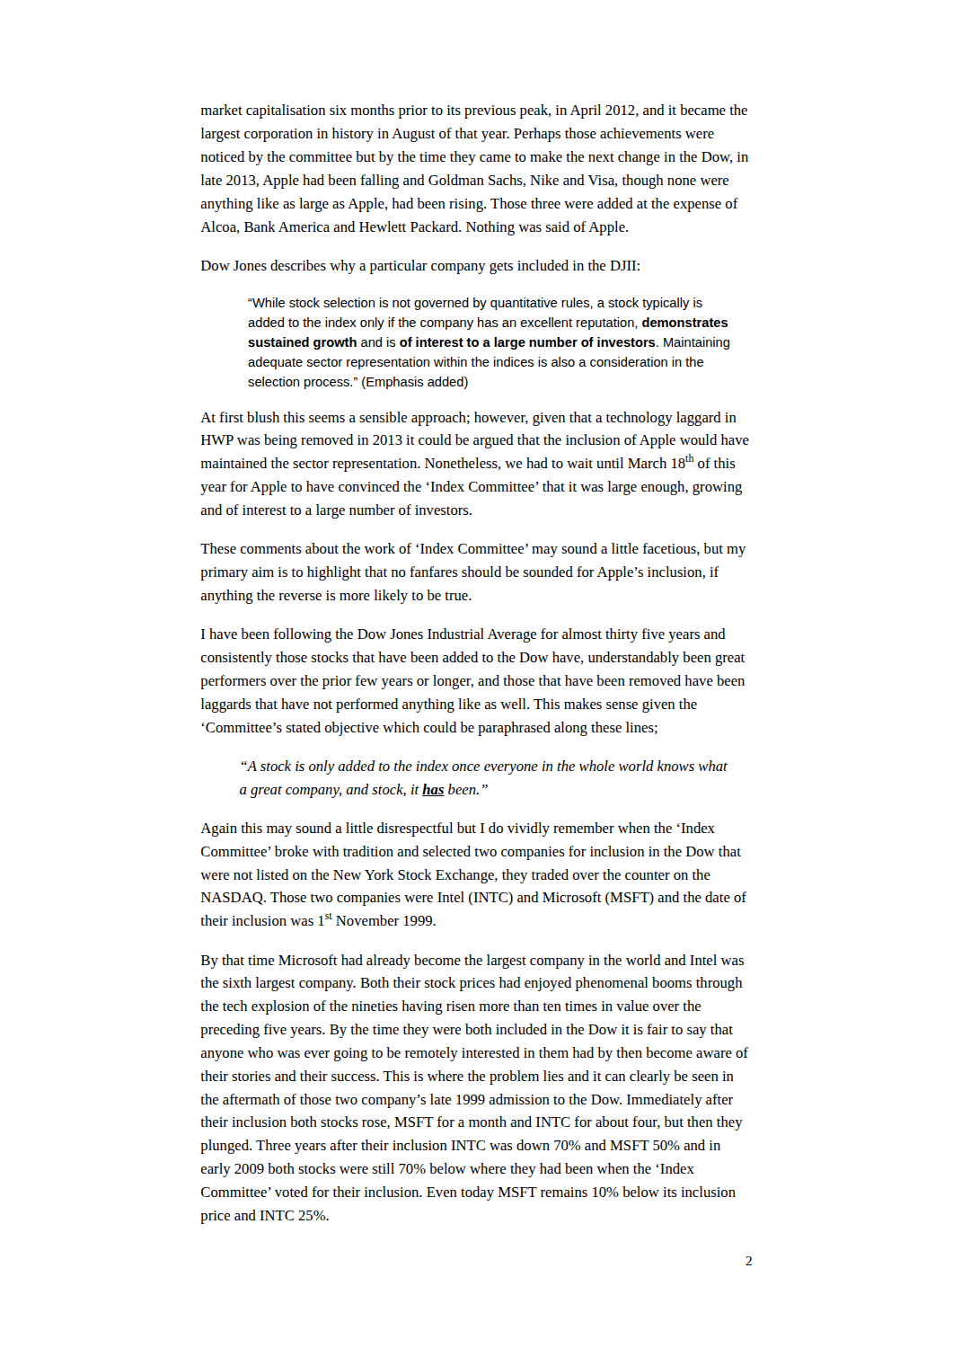market capitalisation six months prior to its previous peak, in April 2012, and it became the largest corporation in history in August of that year. Perhaps those achievements were noticed by the committee but by the time they came to make the next change in the Dow, in late 2013, Apple had been falling and Goldman Sachs, Nike and Visa, though none were anything like as large as Apple, had been rising. Those three were added at the expense of Alcoa, Bank America and Hewlett Packard. Nothing was said of Apple.
Dow Jones describes why a particular company gets included in the DJII:
“While stock selection is not governed by quantitative rules, a stock typically is added to the index only if the company has an excellent reputation, demonstrates sustained growth and is of interest to a large number of investors. Maintaining adequate sector representation within the indices is also a consideration in the selection process.” (Emphasis added)
At first blush this seems a sensible approach; however, given that a technology laggard in HWP was being removed in 2013 it could be argued that the inclusion of Apple would have maintained the sector representation. Nonetheless, we had to wait until March 18th of this year for Apple to have convinced the ‘Index Committee’ that it was large enough, growing and of interest to a large number of investors.
These comments about the work of ‘Index Committee’ may sound a little facetious, but my primary aim is to highlight that no fanfares should be sounded for Apple’s inclusion, if anything the reverse is more likely to be true.
I have been following the Dow Jones Industrial Average for almost thirty five years and consistently those stocks that have been added to the Dow have, understandably been great performers over the prior few years or longer, and those that have been removed have been laggards that have not performed anything like as well. This makes sense given the ‘Committee’s stated objective which could be paraphrased along these lines;
“A stock is only added to the index once everyone in the whole world knows what a great company, and stock, it has been.”
Again this may sound a little disrespectful but I do vividly remember when the ‘Index Committee’ broke with tradition and selected two companies for inclusion in the Dow that were not listed on the New York Stock Exchange, they traded over the counter on the NASDAQ. Those two companies were Intel (INTC) and Microsoft (MSFT) and the date of their inclusion was 1st November 1999.
By that time Microsoft had already become the largest company in the world and Intel was the sixth largest company. Both their stock prices had enjoyed phenomenal booms through the tech explosion of the nineties having risen more than ten times in value over the preceding five years. By the time they were both included in the Dow it is fair to say that anyone who was ever going to be remotely interested in them had by then become aware of their stories and their success. This is where the problem lies and it can clearly be seen in the aftermath of those two company’s late 1999 admission to the Dow. Immediately after their inclusion both stocks rose, MSFT for a month and INTC for about four, but then they plunged. Three years after their inclusion INTC was down 70% and MSFT 50% and in early 2009 both stocks were still 70% below where they had been when the ‘Index Committee’ voted for their inclusion. Even today MSFT remains 10% below its inclusion price and INTC 25%.
2